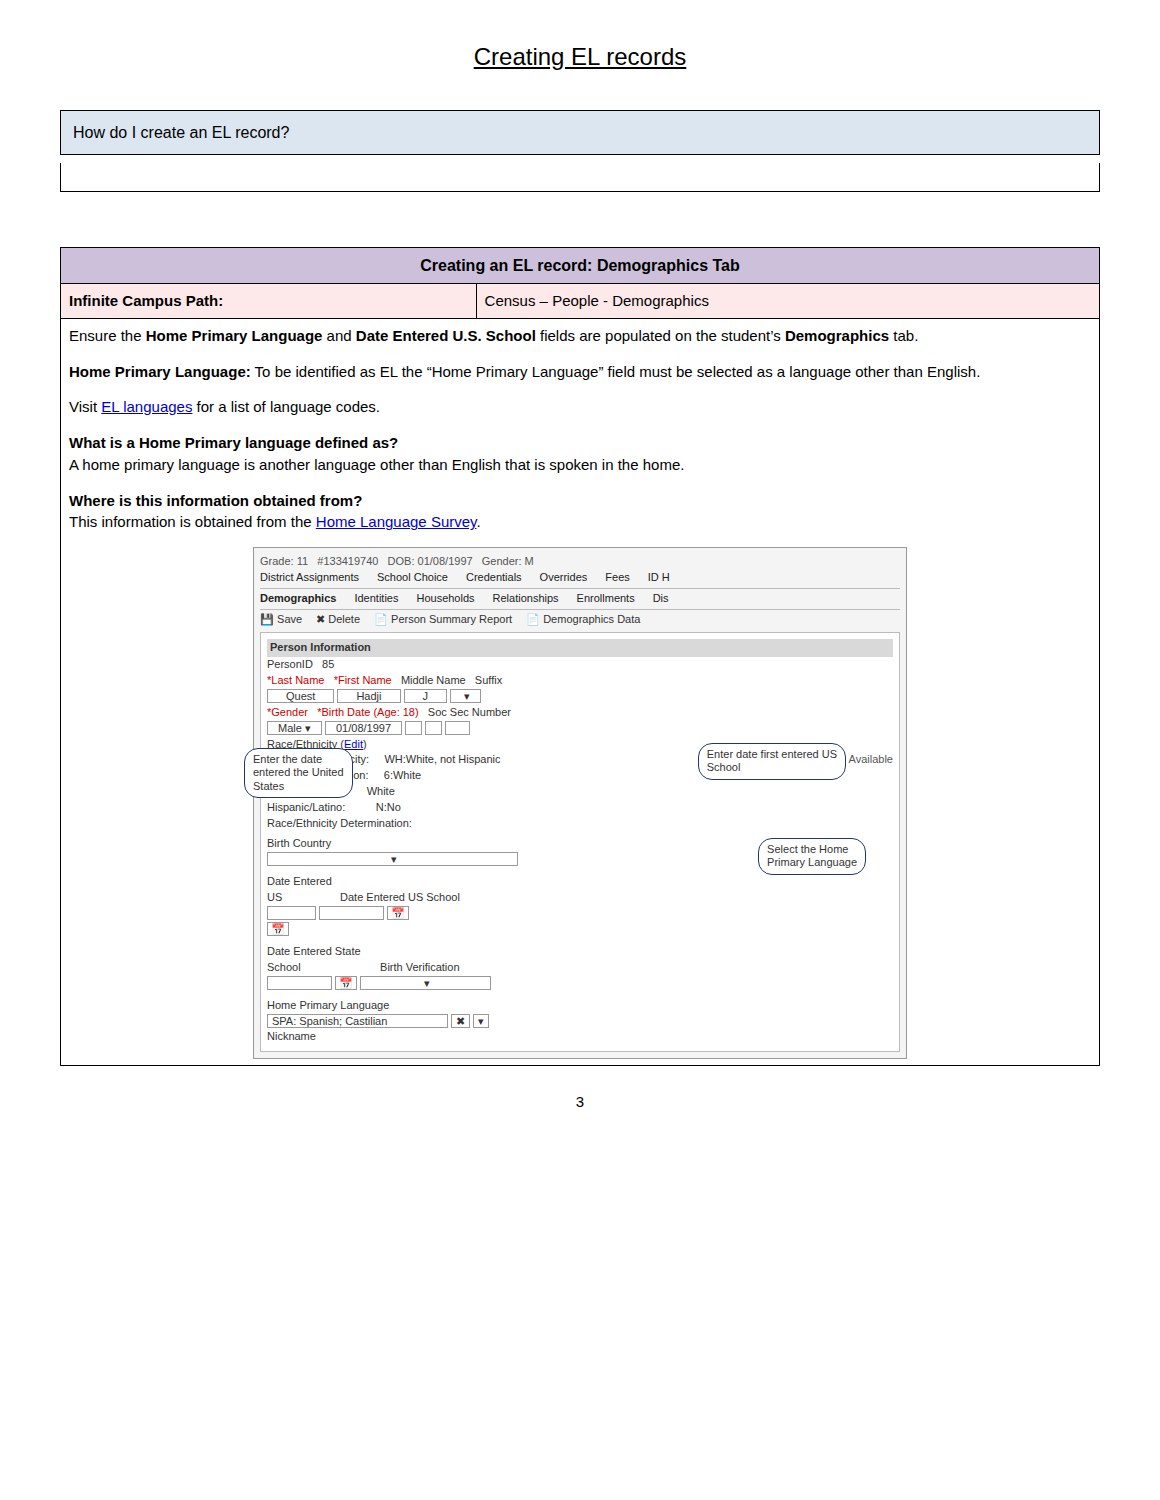Creating EL records
How do I create an EL record?
| Creating an EL record: Demographics Tab |
| Infinite Campus Path: | Census – People - Demographics |
| Ensure the Home Primary Language and Date Entered U.S. School fields are populated on the student’s Demographics tab. Home Primary Language: To be identified as EL the “Home Primary Language” field must be selected as a language other than English. Visit EL languages for a list of language codes. What is a Home Primary language defined as? A home primary language is another language other than English that is spoken in the home. Where is this information obtained from? This information is obtained from the Home Language Survey . Grade: 11 #133419740 DOB: 01/08/1997 Gender: M District Assignments School Choice Credentials Overrides Fees ID H Demographics Identities Households Relationships Enrollments Dis 💾 Save ✖ Delete 📄 Person Summary Report 📄 Demographics Data Person Information PersonID 85 *Last Name *First Name Middle Name Suffix Quest Hadji J ▾ *Gender *Birth Date (Age: 18) Soc Sec Number Male ▾ 01/08/1997 Race/Ethnicity ( Edit ) State Race/Ethnicity: WH:White, not Hispanic No Image Available Federal Designation: 6:White Race(s): White Hispanic/Latino: N:No Race/Ethnicity Determination: Birth Country ▾ Date Entered US Date Entered US School 📅 📅 Date Entered State School Birth Verification 📅 ▾ Home Primary Language SPA: Spanish; Castilian ✖ ▾ Nickname Enter the date entered the United States Enter date first entered US School Select the Home Primary Language |
3